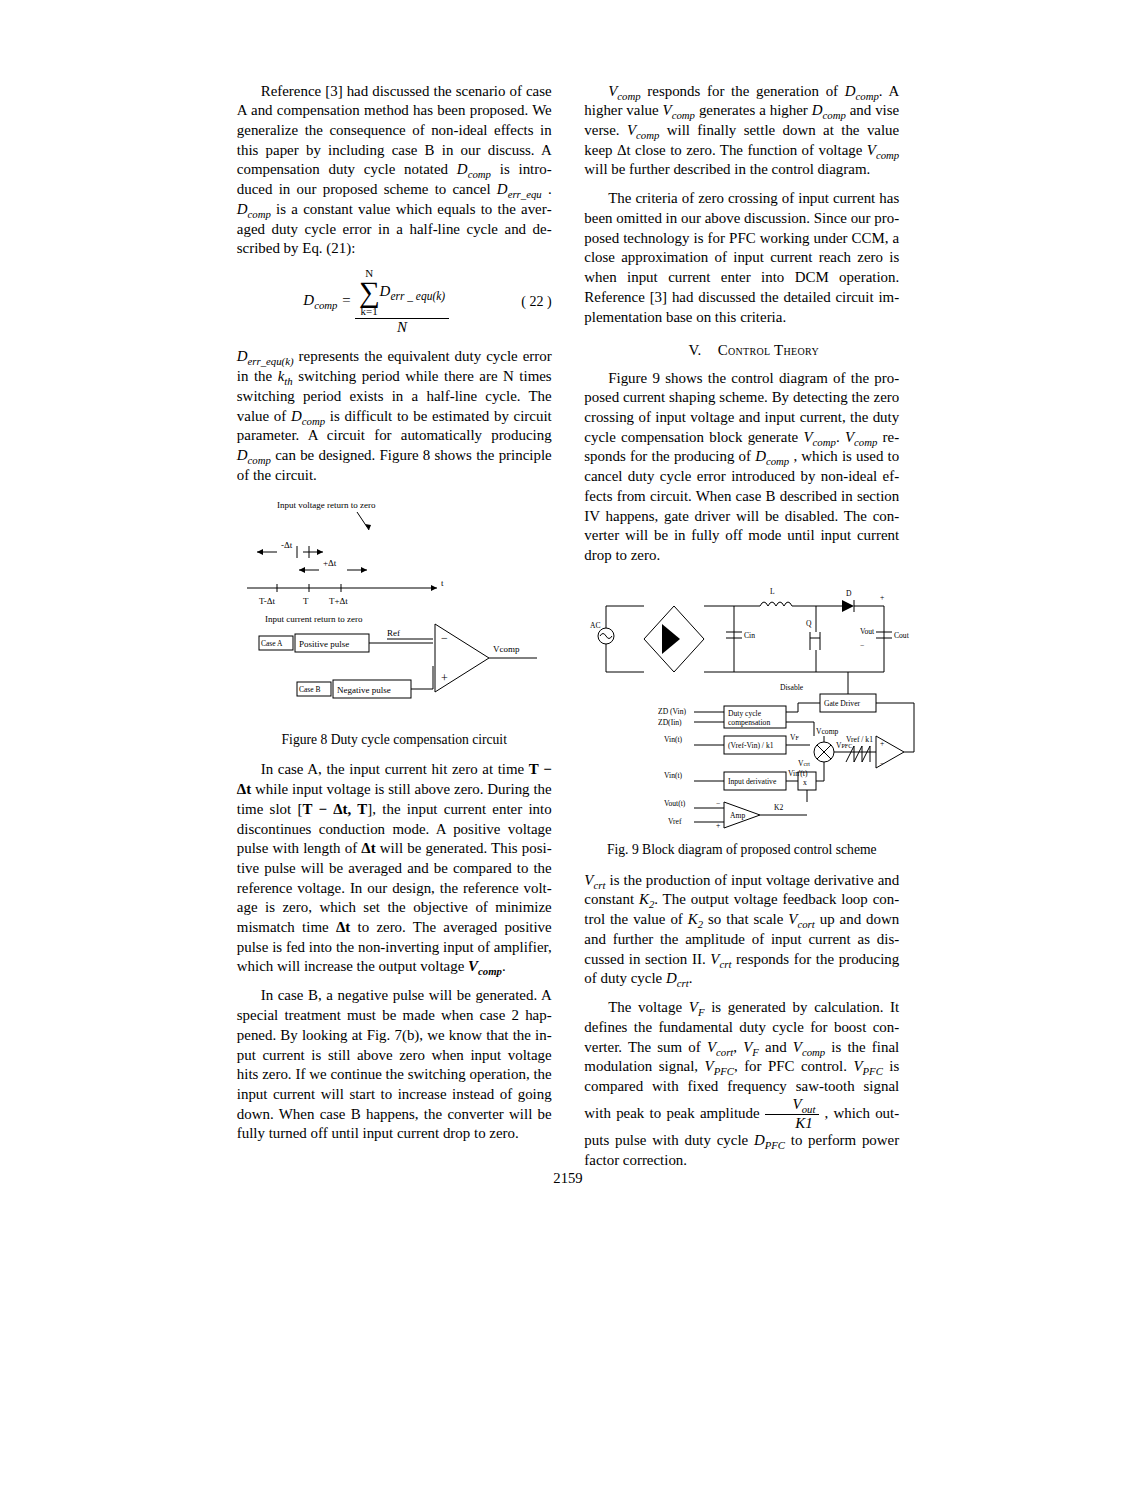Reference [3] had discussed the scenario of case A and compensation method has been proposed. We generalize the consequence of non-ideal effects in this paper by including case B in our discuss. A compensation duty cycle notated Dcomp is introduced in our proposed scheme to cancel Derr_equ . Dcomp is a constant value which equals to the averaged duty cycle error in a half-line cycle and described by Eq. (21):
Dcomp = N ∑ k=1 Derr _ equ(k) N
( 22 )
Derr_equ(k) represents the equivalent duty cycle error in the kth switching period while there are N times switching period exists in a half-line cycle. The value of Dcomp is difficult to be estimated by circuit parameter. A circuit for automatically producing Dcomp can be designed. Figure 8 shows the principle of the circuit.
Input voltage return to zero -Δt +Δt t T-Δt T T+Δt Input current return to zero Case A Positive pulse Ref Case B Negative pulse − + Vcomp
Figure 8 Duty cycle compensation circuit
In case A, the input current hit zero at time T − Δt while input voltage is still above zero. During the time slot [T − Δt, T], the input current enter into discontinues conduction mode. A positive voltage pulse with length of Δt will be generated. This positive pulse will be averaged and be compared to the reference voltage. In our design, the reference voltage is zero, which set the objective of minimize mismatch time Δt to zero. The averaged positive pulse is fed into the non-inverting input of amplifier, which will increase the output voltage Vcomp.
In case B, a negative pulse will be generated. A special treatment must be made when case 2 happened. By looking at Fig. 7(b), we know that the input current is still above zero when input voltage hits zero. If we continue the switching operation, the input current will start to increase instead of going down. When case B happens, the converter will be fully turned off until input current drop to zero.
Vcomp responds for the generation of Dcomp. A higher value Vcomp generates a higher Dcomp and vise verse. Vcomp will finally settle down at the value keep Δt close to zero. The function of voltage Vcomp will be further described in the control diagram.
The criteria of zero crossing of input current has been omitted in our above discussion. Since our proposed technology is for PFC working under CCM, a close approximation of input current reach zero is when input current enter into DCM operation. Reference [3] had discussed the detailed circuit implementation base on this criteria.
V. Control Theory
Figure 9 shows the control diagram of the proposed current shaping scheme. By detecting the zero crossing of input voltage and input current, the duty cycle compensation block generate Vcomp. Vcomp responds for the producing of Dcomp , which is used to cancel duty cycle error introduced by non-ideal effects from circuit. When case B described in section IV happens, gate driver will be disabled. The converter will be in fully off mode until input current drop to zero.
AC Cin L Q D Cout Vout + − Gate Driver Disable Duty cycle compensation Vcomp ZD (Vin) ZD(Iin) (Vref-Vin) / k1 Vin(t) VF VPFC Vcrt Input derivative Vin(t) Vin'(t) x Amp Vout(t) Vref − + K2 Vref / k1 + −
Fig. 9 Block diagram of proposed control scheme
Vcrt is the production of input voltage derivative and constant K2. The output voltage feedback loop control the value of K2 so that scale Vcort up and down and further the amplitude of input current as discussed in section II. Vcrt responds for the producing of duty cycle Dcrt.
The voltage VF is generated by calculation. It defines the fundamental duty cycle for boost converter. The sum of Vcort, VF and Vcomp is the final modulation signal, VPFC, for PFC control. VPFC is compared with fixed frequency saw-tooth signal with peak to peak amplitude Vout K1 , which outputs pulse with duty cycle DPFC to perform power factor correction.
2159